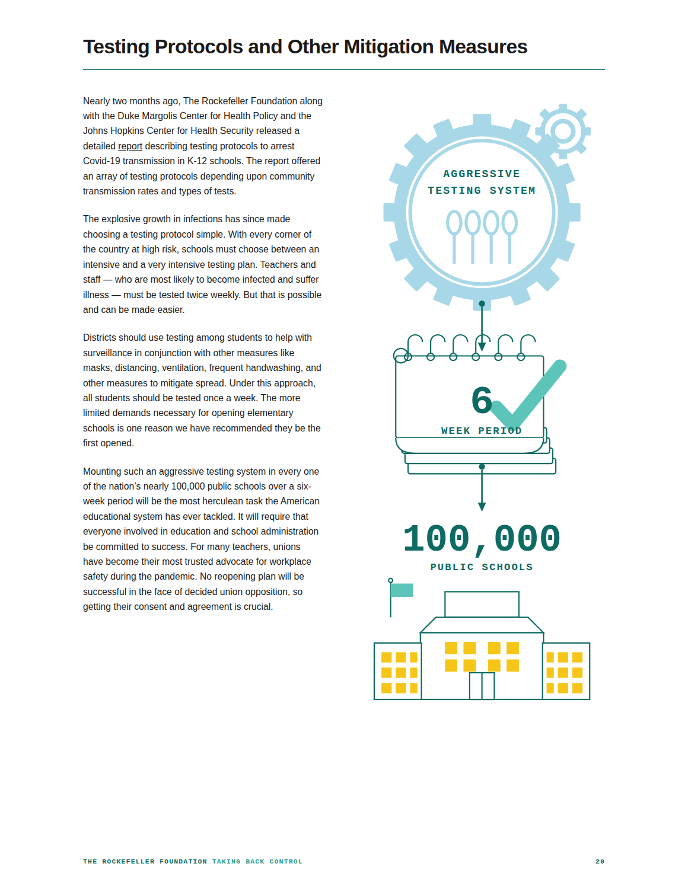Testing Protocols and Other Mitigation Measures
Nearly two months ago, The Rockefeller Foundation along with the Duke Margolis Center for Health Policy and the Johns Hopkins Center for Health Security released a detailed report describing testing protocols to arrest Covid-19 transmission in K-12 schools. The report offered an array of testing protocols depending upon community transmission rates and types of tests.
The explosive growth in infections has since made choosing a testing protocol simple. With every corner of the country at high risk, schools must choose between an intensive and a very intensive testing plan. Teachers and staff — who are most likely to become infected and suffer illness — must be tested twice weekly. But that is possible and can be made easier.
Districts should use testing among students to help with surveillance in conjunction with other measures like masks, distancing, ventilation, frequent handwashing, and other measures to mitigate spread. Under this approach, all students should be tested once a week. The more limited demands necessary for opening elementary schools is one reason we have recommended they be the first opened.
Mounting such an aggressive testing system in every one of the nation’s nearly 100,000 public schools over a six-week period will be the most herculean task the American educational system has ever tackled. It will require that everyone involved in education and school administration be committed to success. For many teachers, unions have become their most trusted advocate for workplace safety during the pandemic. No reopening plan will be successful in the face of decided union opposition, so getting their consent and agreement is crucial.
AGGRESSIVE TESTING SYSTEM 6 WEEK PERIOD 100,000 PUBLIC SCHOOLS
THE ROCKEFELLER FOUNDATION TAKING BACK CONTROL
20